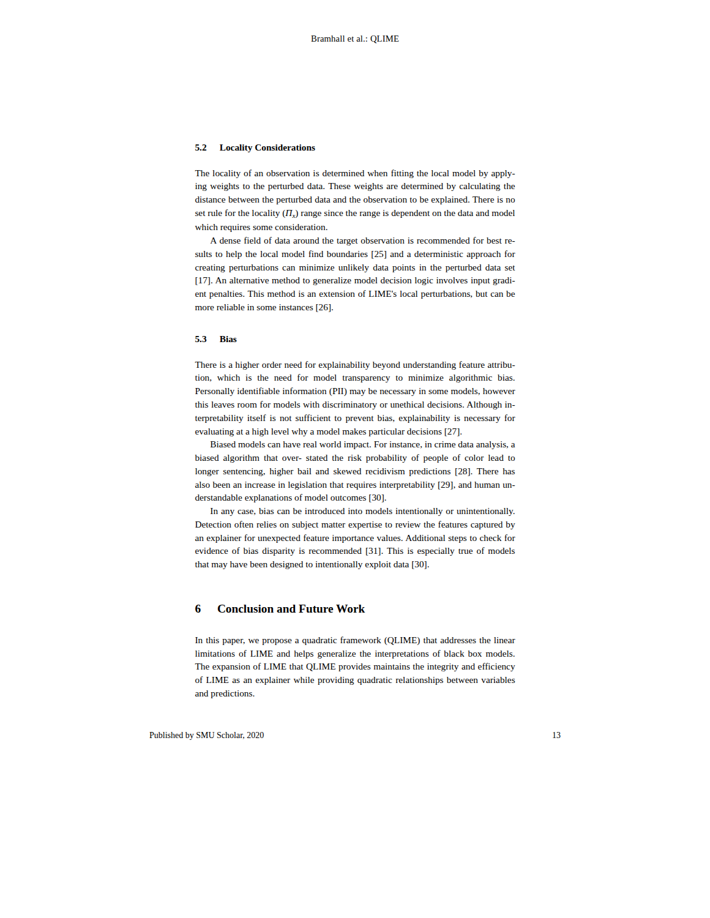Bramhall et al.: QLIME
5.2 Locality Considerations
The locality of an observation is determined when fitting the local model by applying weights to the perturbed data. These weights are determined by calculating the distance between the perturbed data and the observation to be explained. There is no set rule for the locality (Πx) range since the range is dependent on the data and model which requires some consideration.
A dense field of data around the target observation is recommended for best results to help the local model find boundaries [25] and a deterministic approach for creating perturbations can minimize unlikely data points in the perturbed data set [17]. An alternative method to generalize model decision logic involves input gradient penalties. This method is an extension of LIME's local perturbations, but can be more reliable in some instances [26].
5.3 Bias
There is a higher order need for explainability beyond understanding feature attribution, which is the need for model transparency to minimize algorithmic bias. Personally identifiable information (PII) may be necessary in some models, however this leaves room for models with discriminatory or unethical decisions. Although interpretability itself is not sufficient to prevent bias, explainability is necessary for evaluating at a high level why a model makes particular decisions [27].
Biased models can have real world impact. For instance, in crime data analysis, a biased algorithm that over- stated the risk probability of people of color lead to longer sentencing, higher bail and skewed recidivism predictions [28]. There has also been an increase in legislation that requires interpretability [29], and human understandable explanations of model outcomes [30].
In any case, bias can be introduced into models intentionally or unintentionally. Detection often relies on subject matter expertise to review the features captured by an explainer for unexpected feature importance values. Additional steps to check for evidence of bias disparity is recommended [31]. This is especially true of models that may have been designed to intentionally exploit data [30].
6 Conclusion and Future Work
In this paper, we propose a quadratic framework (QLIME) that addresses the linear limitations of LIME and helps generalize the interpretations of black box models. The expansion of LIME that QLIME provides maintains the integrity and efficiency of LIME as an explainer while providing quadratic relationships between variables and predictions.
Published by SMU Scholar, 2020
13